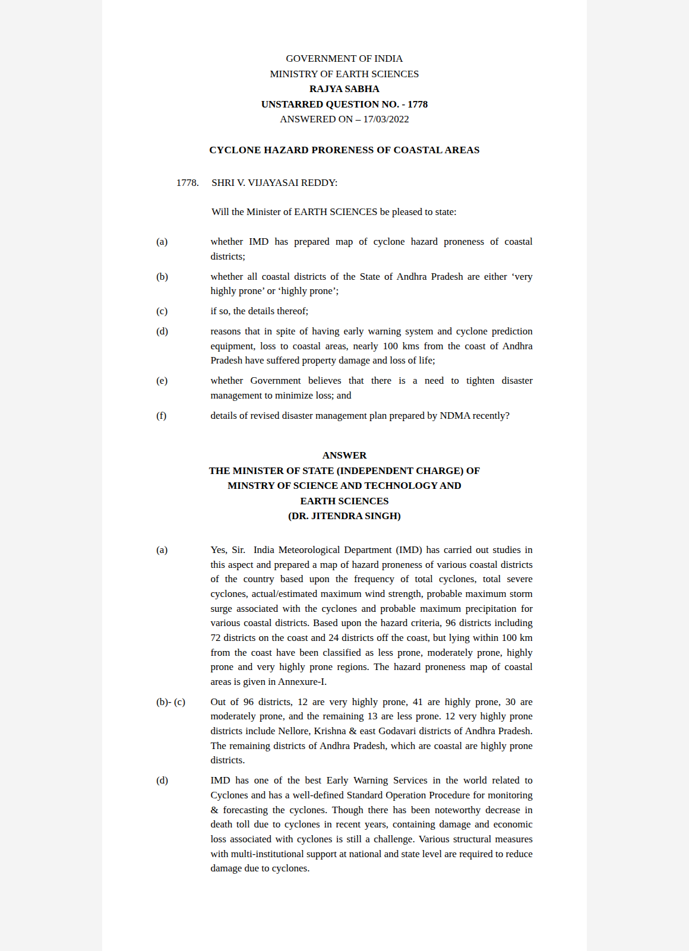GOVERNMENT OF INDIA
MINISTRY OF EARTH SCIENCES
RAJYA SABHA
UNSTARRED QUESTION NO. - 1778
ANSWERED ON – 17/03/2022
CYCLONE HAZARD PRORENESS OF COASTAL AREAS
1778. SHRI V. VIJAYASAI REDDY:
Will the Minister of EARTH SCIENCES be pleased to state:
| (a) | whether IMD has prepared map of cyclone hazard proneness of coastal districts; |
| (b) | whether all coastal districts of the State of Andhra Pradesh are either ‘very highly prone’ or ‘highly prone’; |
| (c) | if so, the details thereof; |
| (d) | reasons that in spite of having early warning system and cyclone prediction equipment, loss to coastal areas, nearly 100 kms from the coast of Andhra Pradesh have suffered property damage and loss of life; |
| (e) | whether Government believes that there is a need to tighten disaster management to minimize loss; and |
| (f) | details of revised disaster management plan prepared by NDMA recently? |
ANSWER
THE MINISTER OF STATE (INDEPENDENT CHARGE) OF
MINSTRY OF SCIENCE AND TECHNOLOGY AND
EARTH SCIENCES
(DR. JITENDRA SINGH)
| (a) | Yes, Sir. India Meteorological Department (IMD) has carried out studies in this aspect and prepared a map of hazard proneness of various coastal districts of the country based upon the frequency of total cyclones, total severe cyclones, actual/estimated maximum wind strength, probable maximum storm surge associated with the cyclones and probable maximum precipitation for various coastal districts. Based upon the hazard criteria, 96 districts including 72 districts on the coast and 24 districts off the coast, but lying within 100 km from the coast have been classified as less prone, moderately prone, highly prone and very highly prone regions. The hazard proneness map of coastal areas is given in Annexure-I. |
| (b)- (c) | Out of 96 districts, 12 are very highly prone, 41 are highly prone, 30 are moderately prone, and the remaining 13 are less prone. 12 very highly prone districts include Nellore, Krishna & east Godavari districts of Andhra Pradesh. The remaining districts of Andhra Pradesh, which are coastal are highly prone districts. |
| (d) | IMD has one of the best Early Warning Services in the world related to Cyclones and has a well-defined Standard Operation Procedure for monitoring & forecasting the cyclones. Though there has been noteworthy decrease in death toll due to cyclones in recent years, containing damage and economic loss associated with cyclones is still a challenge. Various structural measures with multi-institutional support at national and state level are required to reduce damage due to cyclones. |